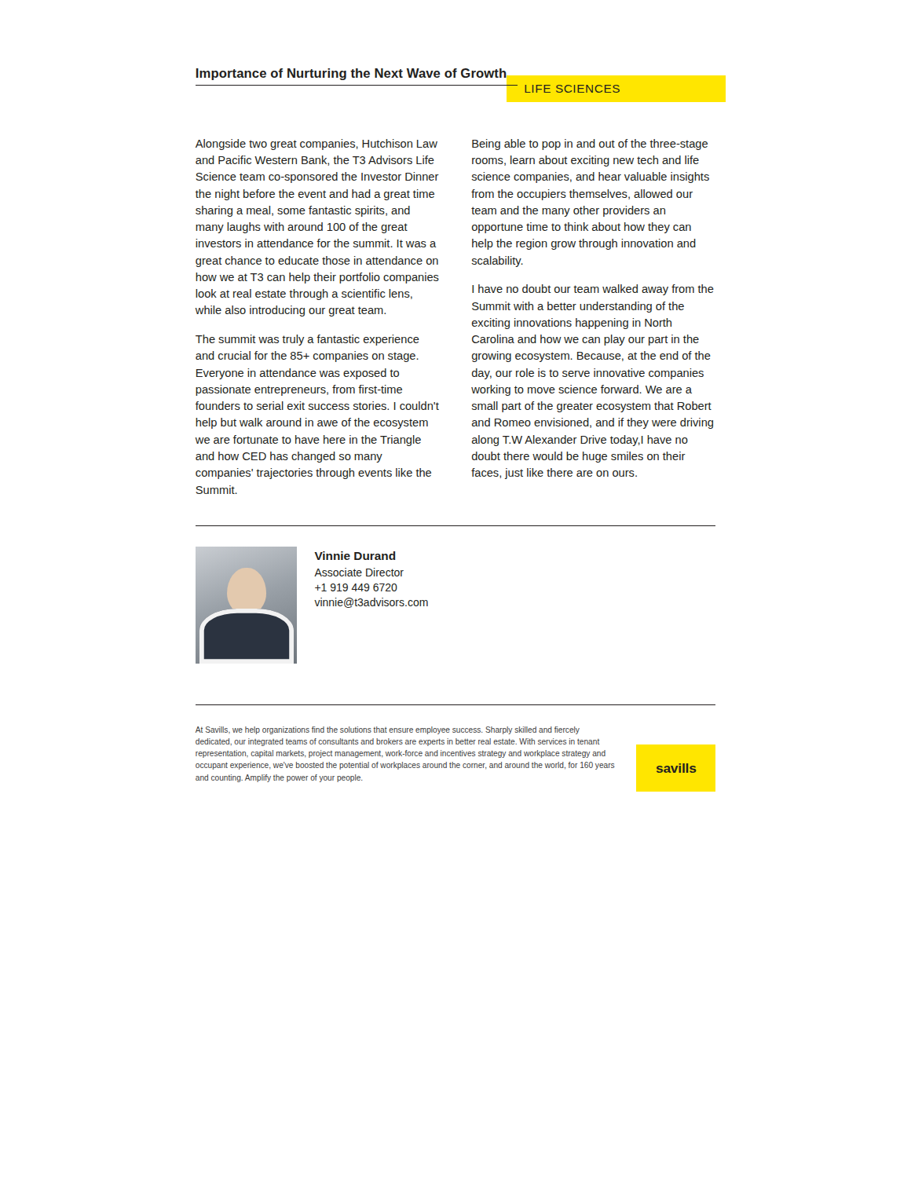Importance of Nurturing the Next Wave of Growth
LIFE SCIENCES
Alongside two great companies, Hutchison Law and Pacific Western Bank, the T3 Advisors Life Science team co-sponsored the Investor Dinner the night before the event and had a great time sharing a meal, some fantastic spirits, and many laughs with around 100 of the great investors in attendance for the summit. It was a great chance to educate those in attendance on how we at T3 can help their portfolio companies look at real estate through a scientific lens, while also introducing our great team.
The summit was truly a fantastic experience and crucial for the 85+ companies on stage. Everyone in attendance was exposed to passionate entrepreneurs, from first-time founders to serial exit success stories. I couldn't help but walk around in awe of the ecosystem we are fortunate to have here in the Triangle and how CED has changed so many companies' trajectories through events like the Summit.
Being able to pop in and out of the three-stage rooms, learn about exciting new tech and life science companies, and hear valuable insights from the occupiers themselves, allowed our team and the many other providers an opportune time to think about how they can help the region grow through innovation and scalability.
I have no doubt our team walked away from the Summit with a better understanding of the exciting innovations happening in North Carolina and how we can play our part in the growing ecosystem. Because, at the end of the day, our role is to serve innovative companies working to move science forward. We are a small part of the greater ecosystem that Robert and Romeo envisioned, and if they were driving along T.W Alexander Drive today,I have no doubt there would be huge smiles on their faces, just like there are on ours.
Vinnie Durand
Associate Director
+1 919 449 6720
vinnie@t3advisors.com
At Savills, we help organizations find the solutions that ensure employee success. Sharply skilled and fiercely dedicated, our integrated teams of consultants and brokers are experts in better real estate. With services in tenant representation, capital markets, project management, work-force and incentives strategy and workplace strategy and occupant experience, we've boosted the potential of workplaces around the corner, and around the world, for 160 years and counting. Amplify the power of your people.
savills